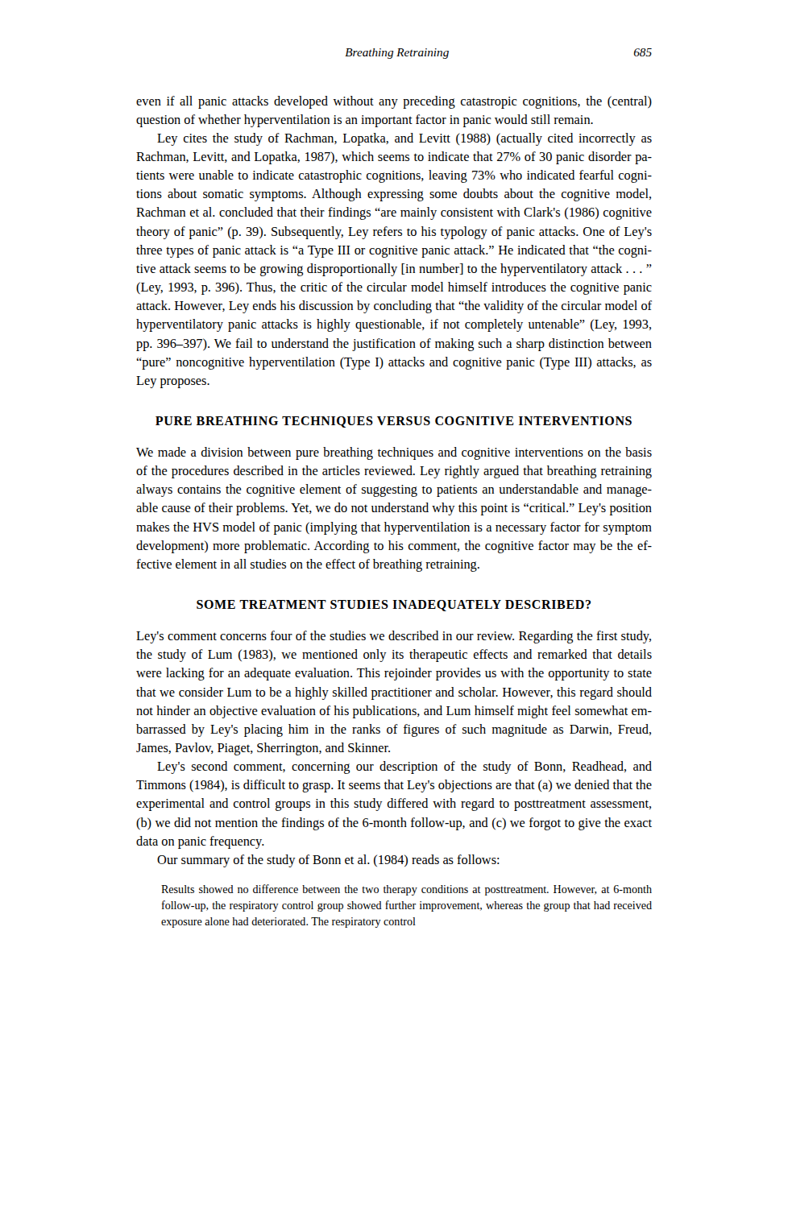Breathing Retraining 685
even if all panic attacks developed without any preceding catastropic cognitions, the (central) question of whether hyperventilation is an important factor in panic would still remain.
Ley cites the study of Rachman, Lopatka, and Levitt (1988) (actually cited incorrectly as Rachman, Levitt, and Lopatka, 1987), which seems to indicate that 27% of 30 panic disorder patients were unable to indicate catastrophic cognitions, leaving 73% who indicated fearful cognitions about somatic symptoms. Although expressing some doubts about the cognitive model, Rachman et al. concluded that their findings “are mainly consistent with Clark's (1986) cognitive theory of panic” (p. 39). Subsequently, Ley refers to his typology of panic attacks. One of Ley's three types of panic attack is “a Type III or cognitive panic attack.” He indicated that “the cognitive attack seems to be growing disproportionally [in number] to the hyperventilatory attack . . . ” (Ley, 1993, p. 396). Thus, the critic of the circular model himself introduces the cognitive panic attack. However, Ley ends his discussion by concluding that “the validity of the circular model of hyperventilatory panic attacks is highly questionable, if not completely untenable” (Ley, 1993, pp. 396–397). We fail to understand the justification of making such a sharp distinction between “pure” noncognitive hyperventilation (Type I) attacks and cognitive panic (Type III) attacks, as Ley proposes.
Pure Breathing Techniques Versus Cognitive Interventions
We made a division between pure breathing techniques and cognitive interventions on the basis of the procedures described in the articles reviewed. Ley rightly argued that breathing retraining always contains the cognitive element of suggesting to patients an understandable and manageable cause of their problems. Yet, we do not understand why this point is “critical.” Ley's position makes the HVS model of panic (implying that hyperventilation is a necessary factor for symptom development) more problematic. According to his comment, the cognitive factor may be the effective element in all studies on the effect of breathing retraining.
Some Treatment Studies Inadequately Described?
Ley's comment concerns four of the studies we described in our review. Regarding the first study, the study of Lum (1983), we mentioned only its therapeutic effects and remarked that details were lacking for an adequate evaluation. This rejoinder provides us with the opportunity to state that we consider Lum to be a highly skilled practitioner and scholar. However, this regard should not hinder an objective evaluation of his publications, and Lum himself might feel somewhat embarrassed by Ley's placing him in the ranks of figures of such magnitude as Darwin, Freud, James, Pavlov, Piaget, Sherrington, and Skinner.
Ley's second comment, concerning our description of the study of Bonn, Readhead, and Timmons (1984), is difficult to grasp. It seems that Ley's objections are that (a) we denied that the experimental and control groups in this study differed with regard to posttreatment assessment, (b) we did not mention the findings of the 6-month follow-up, and (c) we forgot to give the exact data on panic frequency.
Our summary of the study of Bonn et al. (1984) reads as follows:
Results showed no difference between the two therapy conditions at posttreatment. However, at 6-month follow-up, the respiratory control group showed further improvement, whereas the group that had received exposure alone had deteriorated. The respiratory control